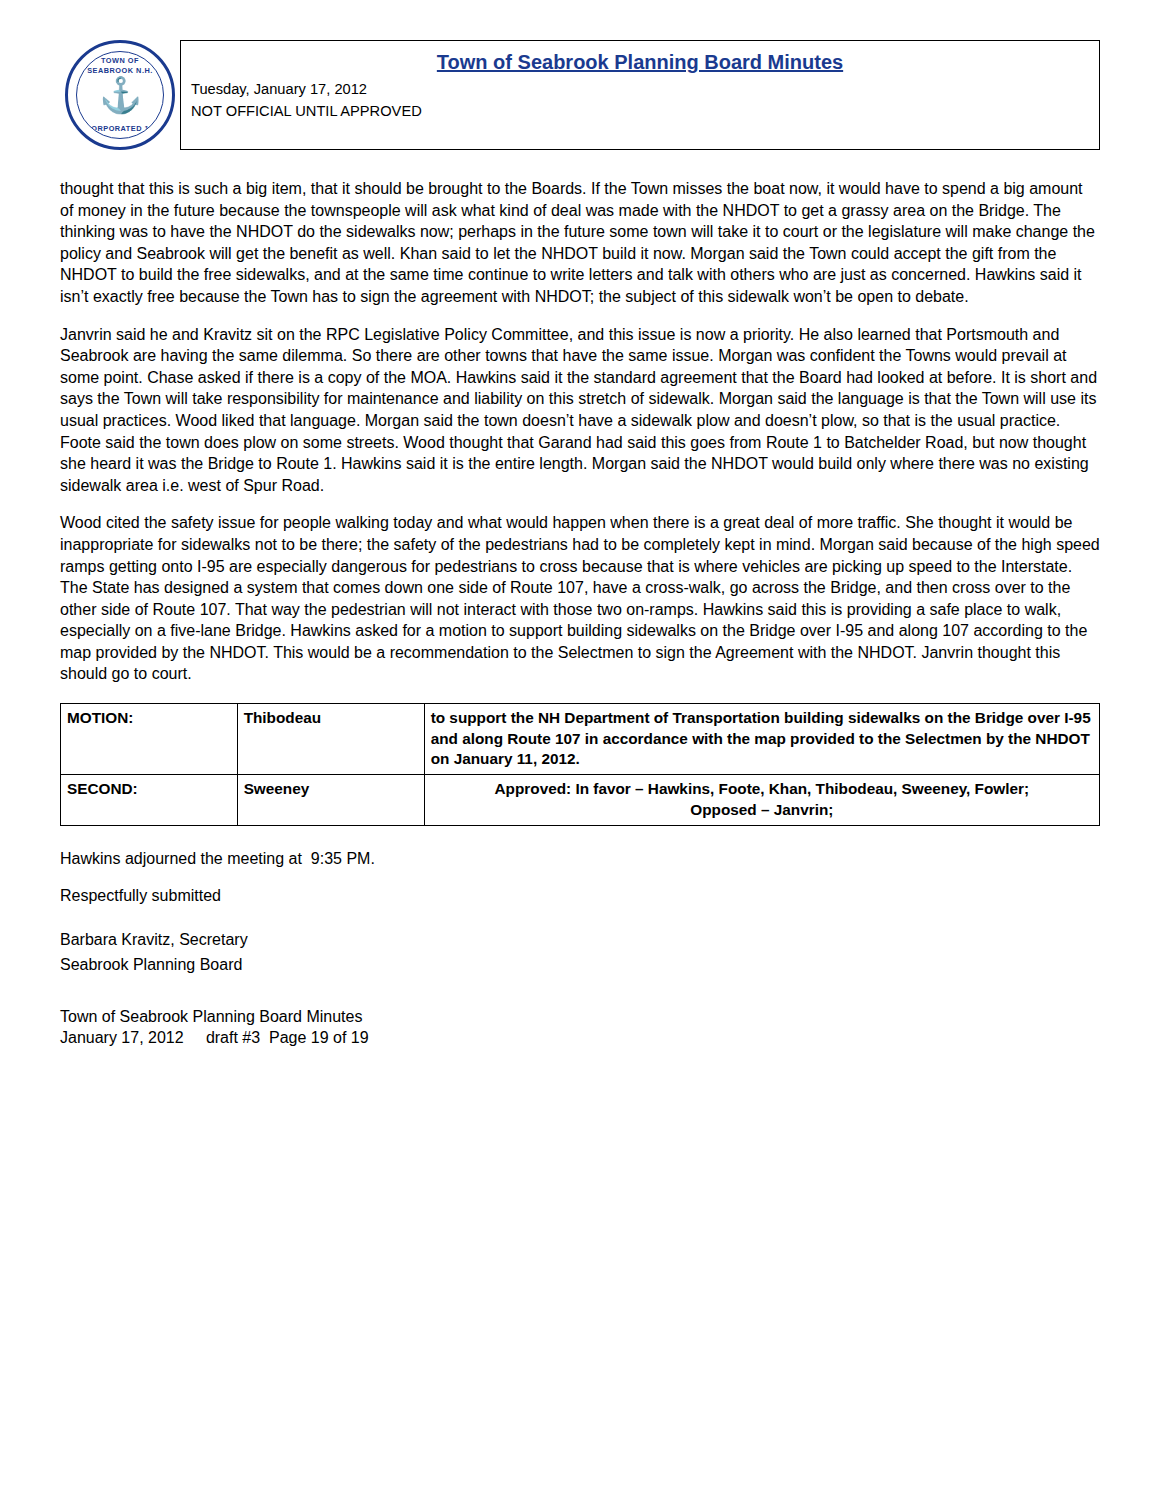TOWN OF SEABROOK N.H.
⚓
INCORPORATED 1768
Town of Seabrook Planning Board Minutes
Tuesday, January 17, 2012
NOT OFFICIAL UNTIL APPROVED
thought that this is such a big item, that it should be brought to the Boards. If the Town misses the boat now, it would have to spend a big amount of money in the future because the townspeople will ask what kind of deal was made with the NHDOT to get a grassy area on the Bridge. The thinking was to have the NHDOT do the sidewalks now; perhaps in the future some town will take it to court or the legislature will make change the policy and Seabrook will get the benefit as well. Khan said to let the NHDOT build it now. Morgan said the Town could accept the gift from the NHDOT to build the free sidewalks, and at the same time continue to write letters and talk with others who are just as concerned. Hawkins said it isn’t exactly free because the Town has to sign the agreement with NHDOT; the subject of this sidewalk won’t be open to debate.
Janvrin said he and Kravitz sit on the RPC Legislative Policy Committee, and this issue is now a priority. He also learned that Portsmouth and Seabrook are having the same dilemma. So there are other towns that have the same issue. Morgan was confident the Towns would prevail at some point. Chase asked if there is a copy of the MOA. Hawkins said it the standard agreement that the Board had looked at before. It is short and says the Town will take responsibility for maintenance and liability on this stretch of sidewalk. Morgan said the language is that the Town will use its usual practices. Wood liked that language. Morgan said the town doesn’t have a sidewalk plow and doesn’t plow, so that is the usual practice. Foote said the town does plow on some streets. Wood thought that Garand had said this goes from Route 1 to Batchelder Road, but now thought she heard it was the Bridge to Route 1. Hawkins said it is the entire length. Morgan said the NHDOT would build only where there was no existing sidewalk area i.e. west of Spur Road.
Wood cited the safety issue for people walking today and what would happen when there is a great deal of more traffic. She thought it would be inappropriate for sidewalks not to be there; the safety of the pedestrians had to be completely kept in mind. Morgan said because of the high speed ramps getting onto I-95 are especially dangerous for pedestrians to cross because that is where vehicles are picking up speed to the Interstate. The State has designed a system that comes down one side of Route 107, have a cross-walk, go across the Bridge, and then cross over to the other side of Route 107. That way the pedestrian will not interact with those two on-ramps. Hawkins said this is providing a safe place to walk, especially on a five-lane Bridge. Hawkins asked for a motion to support building sidewalks on the Bridge over I-95 and along 107 according to the map provided by the NHDOT. This would be a recommendation to the Selectmen to sign the Agreement with the NHDOT. Janvrin thought this should go to court.
| MOTION: | Thibodeau | to support the NH Department of Transportation building sidewalks on the Bridge over I-95 and along Route 107 in accordance with the map provided to the Selectmen by the NHDOT on January 11, 2012. |
| SECOND: | Sweeney | Approved: In favor – Hawkins, Foote, Khan, Thibodeau, Sweeney, Fowler; Opposed – Janvrin; |
Hawkins adjourned the meeting at 9:35 PM.
Respectfully submitted
Barbara Kravitz, Secretary
Seabrook Planning Board
Town of Seabrook Planning Board Minutes
January 17, 2012 draft #3 Page 19 of 19